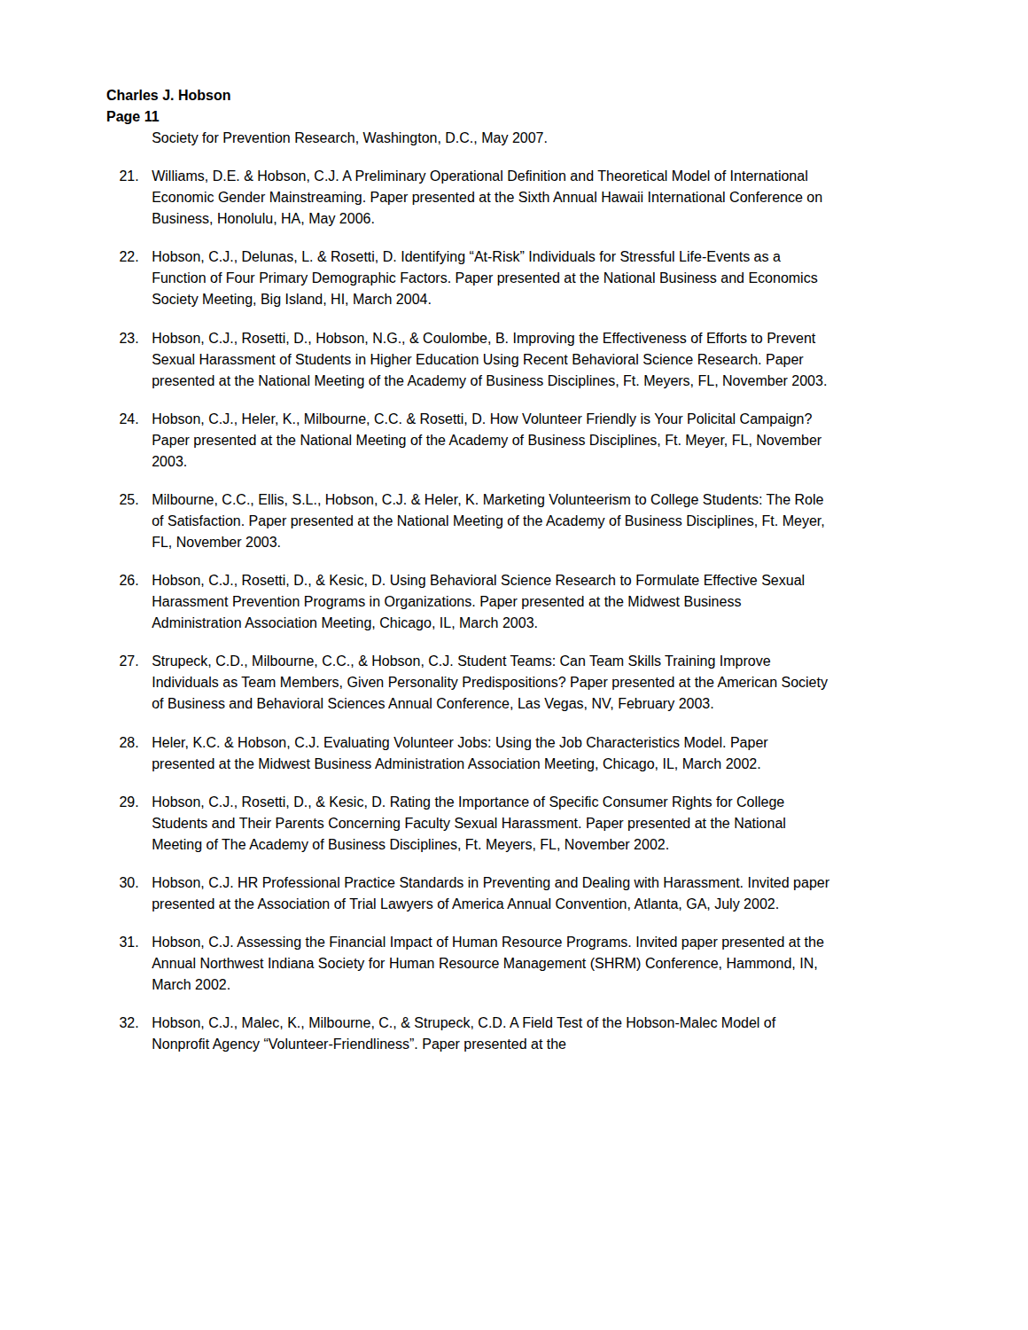Charles J. Hobson
Page 11
Society for Prevention Research, Washington, D.C., May 2007.
21. Williams, D.E. & Hobson, C.J. A Preliminary Operational Definition and Theoretical Model of International Economic Gender Mainstreaming. Paper presented at the Sixth Annual Hawaii International Conference on Business, Honolulu, HA, May 2006.
22. Hobson, C.J., Delunas, L. & Rosetti, D. Identifying “At-Risk” Individuals for Stressful Life-Events as a Function of Four Primary Demographic Factors. Paper presented at the National Business and Economics Society Meeting, Big Island, HI, March 2004.
23. Hobson, C.J., Rosetti, D., Hobson, N.G., & Coulombe, B. Improving the Effectiveness of Efforts to Prevent Sexual Harassment of Students in Higher Education Using Recent Behavioral Science Research. Paper presented at the National Meeting of the Academy of Business Disciplines, Ft. Meyers, FL, November 2003.
24. Hobson, C.J., Heler, K., Milbourne, C.C. & Rosetti, D. How Volunteer Friendly is Your Policital Campaign? Paper presented at the National Meeting of the Academy of Business Disciplines, Ft. Meyer, FL, November 2003.
25. Milbourne, C.C., Ellis, S.L., Hobson, C.J. & Heler, K. Marketing Volunteerism to College Students: The Role of Satisfaction. Paper presented at the National Meeting of the Academy of Business Disciplines, Ft. Meyer, FL, November 2003.
26. Hobson, C.J., Rosetti, D., & Kesic, D. Using Behavioral Science Research to Formulate Effective Sexual Harassment Prevention Programs in Organizations. Paper presented at the Midwest Business Administration Association Meeting, Chicago, IL, March 2003.
27. Strupeck, C.D., Milbourne, C.C., & Hobson, C.J. Student Teams: Can Team Skills Training Improve Individuals as Team Members, Given Personality Predispositions? Paper presented at the American Society of Business and Behavioral Sciences Annual Conference, Las Vegas, NV, February 2003.
28. Heler, K.C. & Hobson, C.J. Evaluating Volunteer Jobs: Using the Job Characteristics Model. Paper presented at the Midwest Business Administration Association Meeting, Chicago, IL, March 2002.
29. Hobson, C.J., Rosetti, D., & Kesic, D. Rating the Importance of Specific Consumer Rights for College Students and Their Parents Concerning Faculty Sexual Harassment. Paper presented at the National Meeting of The Academy of Business Disciplines, Ft. Meyers, FL, November 2002.
30. Hobson, C.J. HR Professional Practice Standards in Preventing and Dealing with Harassment. Invited paper presented at the Association of Trial Lawyers of America Annual Convention, Atlanta, GA, July 2002.
31. Hobson, C.J. Assessing the Financial Impact of Human Resource Programs. Invited paper presented at the Annual Northwest Indiana Society for Human Resource Management (SHRM) Conference, Hammond, IN, March 2002.
32. Hobson, C.J., Malec, K., Milbourne, C., & Strupeck, C.D. A Field Test of the Hobson-Malec Model of Nonprofit Agency “Volunteer-Friendliness”. Paper presented at the